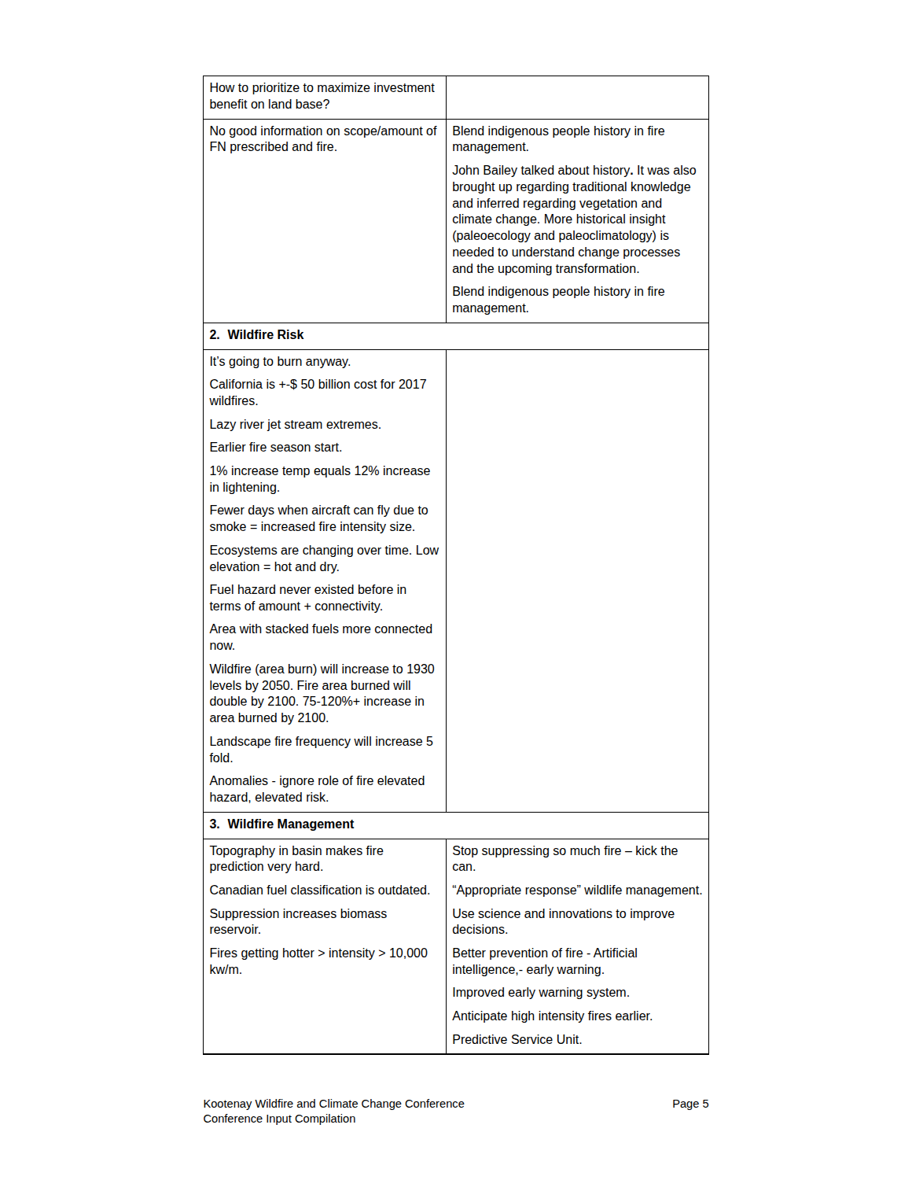| How to prioritize to maximize investment benefit on land base? | |
| No good information on scope/amount of FN prescribed and fire. | Blend indigenous people history in fire management. John Bailey talked about history . It was also brought up regarding traditional knowledge and inferred regarding vegetation and climate change. More historical insight (paleoecology and paleoclimatology) is needed to understand change processes and the upcoming transformation. Blend indigenous people history in fire management. |
| 2. Wildfire Risk |
| It’s going to burn anyway. California is +-$ 50 billion cost for 2017 wildfires. Lazy river jet stream extremes. Earlier fire season start. 1% increase temp equals 12% increase in lightening. Fewer days when aircraft can fly due to smoke = increased fire intensity size. Ecosystems are changing over time. Low elevation = hot and dry. Fuel hazard never existed before in terms of amount + connectivity. Area with stacked fuels more connected now. Wildfire (area burn) will increase to 1930 levels by 2050. Fire area burned will double by 2100. 75-120%+ increase in area burned by 2100. Landscape fire frequency will increase 5 fold. Anomalies - ignore role of fire elevated hazard, elevated risk. | |
| 3. Wildfire Management |
| Topography in basin makes fire prediction very hard. Canadian fuel classification is outdated. Suppression increases biomass reservoir. Fires getting hotter > intensity > 10,000 kw/m. | Stop suppressing so much fire – kick the can. “Appropriate response” wildlife management. Use science and innovations to improve decisions. Better prevention of fire - Artificial intelligence,- early warning. Improved early warning system. Anticipate high intensity fires earlier. Predictive Service Unit. |
Kootenay Wildfire and Climate Change Conference
Conference Input Compilation
Page 5